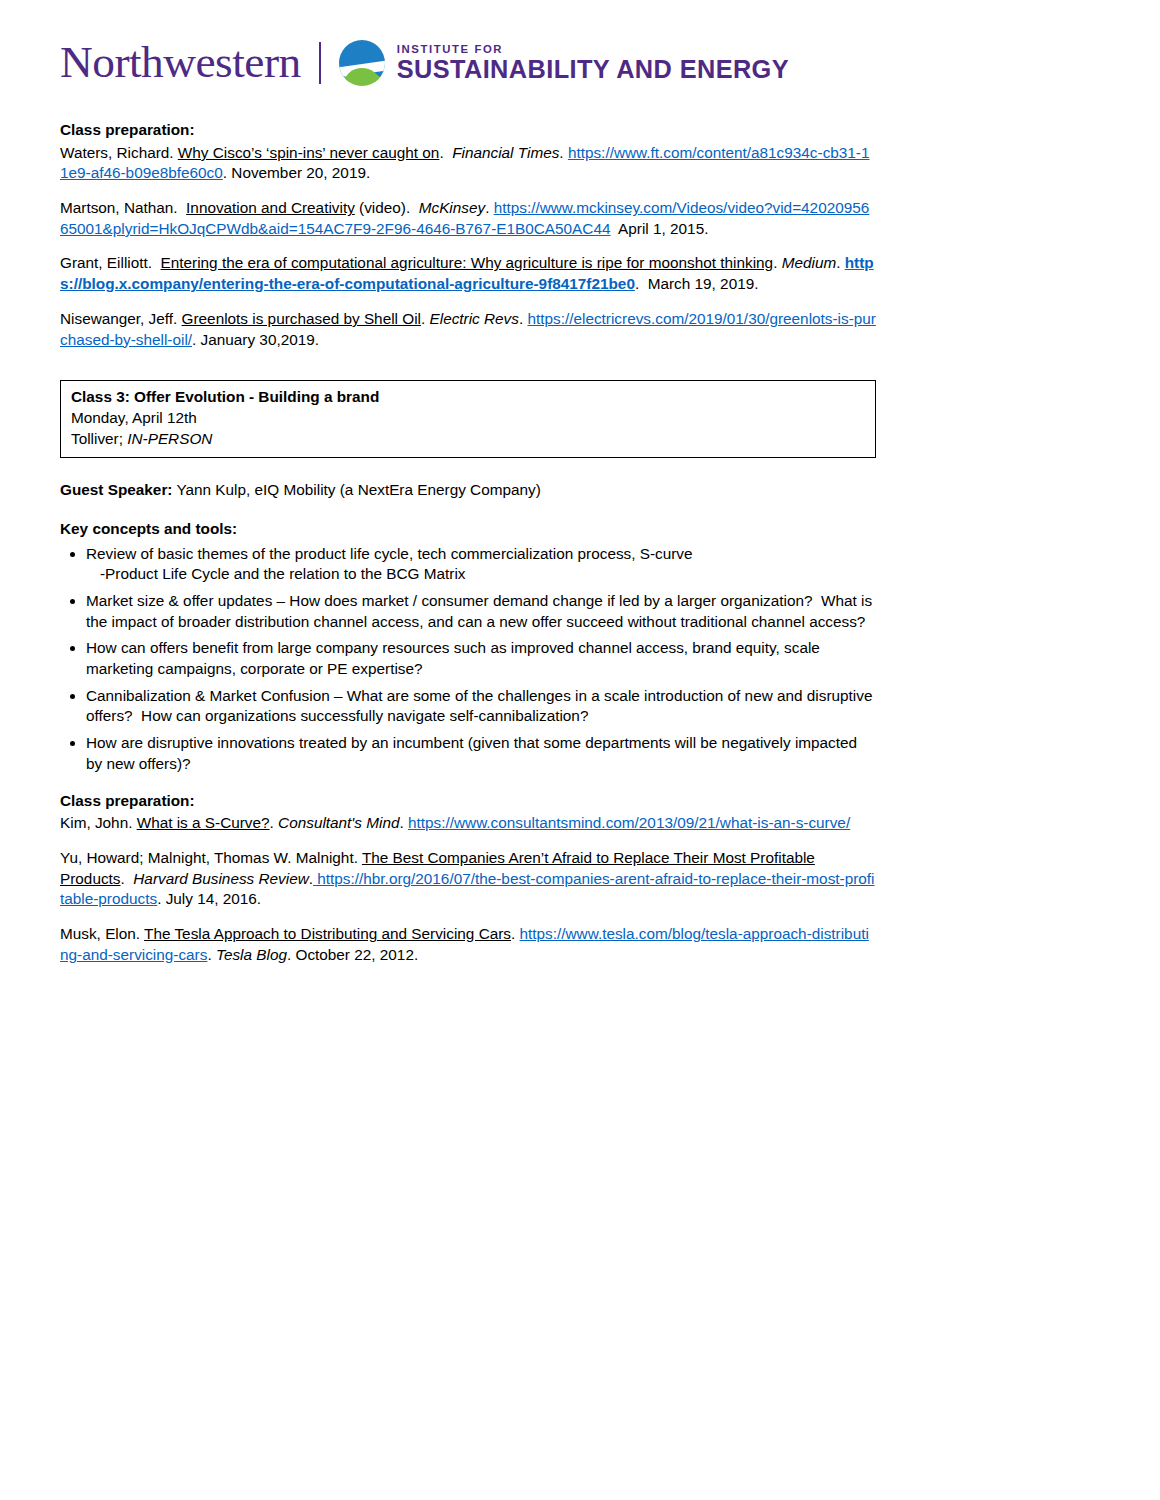Northwestern
INSTITUTE FOR
SUSTAINABILITY AND ENERGY
Class preparation:
Waters, Richard. Why Cisco’s ‘spin-ins’ never caught on. Financial Times. https://www.ft.com/content/a81c934c-cb31-11e9-af46-b09e8bfe60c0. November 20, 2019.
Martson, Nathan. Innovation and Creativity (video). McKinsey. https://www.mckinsey.com/Videos/video?vid=4202095665001&plyrid=HkOJqCPWdb&aid=154AC7F9-2F96-4646-B767-E1B0CA50AC44 April 1, 2015.
Grant, Eilliott. Entering the era of computational agriculture: Why agriculture is ripe for moonshot thinking. Medium. https://blog.x.company/entering-the-era-of-computational-agriculture-9f8417f21be0. March 19, 2019.
Nisewanger, Jeff. Greenlots is purchased by Shell Oil. Electric Revs. https://electricrevs.com/2019/01/30/greenlots-is-purchased-by-shell-oil/. January 30,2019.
Class 3: Offer Evolution - Building a brand
Monday, April 12th
Tolliver; IN-PERSON
Guest Speaker: Yann Kulp, eIQ Mobility (a NextEra Energy Company)
Key concepts and tools:
Review of basic themes of the product life cycle, tech commercialization process, S-curve -Product Life Cycle and the relation to the BCG Matrix
Market size & offer updates – How does market / consumer demand change if led by a larger organization? What is the impact of broader distribution channel access, and can a new offer succeed without traditional channel access?
How can offers benefit from large company resources such as improved channel access, brand equity, scale marketing campaigns, corporate or PE expertise?
Cannibalization & Market Confusion – What are some of the challenges in a scale introduction of new and disruptive offers? How can organizations successfully navigate self-cannibalization?
How are disruptive innovations treated by an incumbent (given that some departments will be negatively impacted by new offers)?
Class preparation:
Kim, John. What is a S-Curve?. Consultant's Mind. https://www.consultantsmind.com/2013/09/21/what-is-an-s-curve/
Yu, Howard; Malnight, Thomas W. Malnight. The Best Companies Aren’t Afraid to Replace Their Most Profitable Products. Harvard Business Review. https://hbr.org/2016/07/the-best-companies-arent-afraid-to-replace-their-most-profitable-products. July 14, 2016.
Musk, Elon. The Tesla Approach to Distributing and Servicing Cars. https://www.tesla.com/blog/tesla-approach-distributing-and-servicing-cars. Tesla Blog. October 22, 2012.